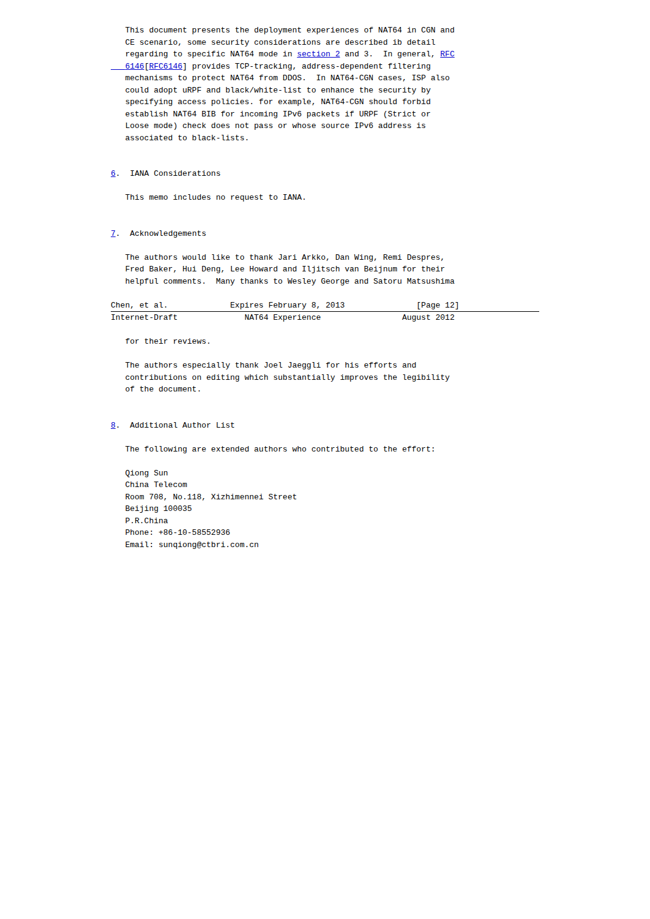This document presents the deployment experiences of NAT64 in CGN and
   CE scenario, some security considerations are described ib detail
   regarding to specific NAT64 mode in section 2 and 3.  In general, RFC
   6146[RFC6146] provides TCP-tracking, address-dependent filtering
   mechanisms to protect NAT64 from DDOS.  In NAT64-CGN cases, ISP also
   could adopt uRPF and black/white-list to enhance the security by
   specifying access policies. for example, NAT64-CGN should forbid
   establish NAT64 BIB for incoming IPv6 packets if URPF (Strict or
   Loose mode) check does not pass or whose source IPv6 address is
   associated to black-lists.


6.  IANA Considerations

   This memo includes no request to IANA.


7.  Acknowledgements

   The authors would like to thank Jari Arkko, Dan Wing, Remi Despres,
   Fred Baker, Hui Deng, Lee Howard and Iljitsch van Beijnum for their
   helpful comments.  Many thanks to Wesley George and Satoru Matsushima
Chen, et al.             Expires February 8, 2013               [Page 12]
Internet-Draft              NAT64 Experience                 August 2012
   for their reviews.

   The authors especially thank Joel Jaeggli for his efforts and
   contributions on editing which substantially improves the legibility
   of the document.


8.  Additional Author List

   The following are extended authors who contributed to the effort:

   Qiong Sun
   China Telecom
   Room 708, No.118, Xizhimennei Street
   Beijing 100035
   P.R.China
   Phone: +86-10-58552936
   Email: sunqiong@ctbri.com.cn